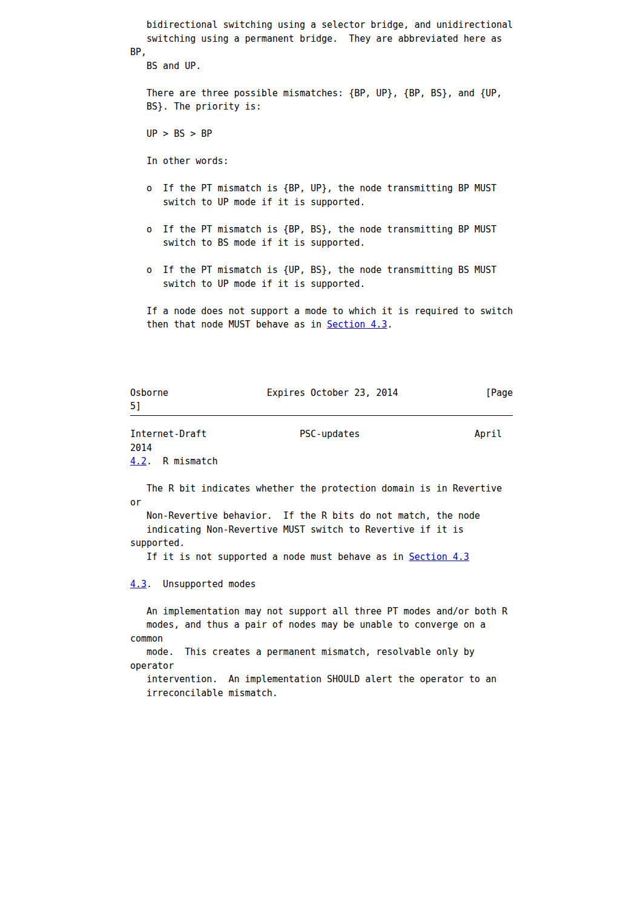bidirectional switching using a selector bridge, and unidirectional
   switching using a permanent bridge.  They are abbreviated here as BP,
   BS and UP.

   There are three possible mismatches: {BP, UP}, {BP, BS}, and {UP,
   BS}. The priority is:

   UP > BS > BP

   In other words:

   o  If the PT mismatch is {BP, UP}, the node transmitting BP MUST
      switch to UP mode if it is supported.

   o  If the PT mismatch is {BP, BS}, the node transmitting BP MUST
      switch to BS mode if it is supported.

   o  If the PT mismatch is {UP, BS}, the node transmitting BS MUST
      switch to UP mode if it is supported.

   If a node does not support a mode to which it is required to switch
   then that node MUST behave as in Section 4.3.
Osborne                  Expires October 23, 2014                [Page 5]
Internet-Draft                 PSC-updates                     April 2014
4.2.  R mismatch

   The R bit indicates whether the protection domain is in Revertive or
   Non-Revertive behavior.  If the R bits do not match, the node
   indicating Non-Revertive MUST switch to Revertive if it is supported.
   If it is not supported a node must behave as in Section 4.3

4.3.  Unsupported modes

   An implementation may not support all three PT modes and/or both R
   modes, and thus a pair of nodes may be unable to converge on a common
   mode.  This creates a permanent mismatch, resolvable only by operator
   intervention.  An implementation SHOULD alert the operator to an
   irreconcilable mismatch.